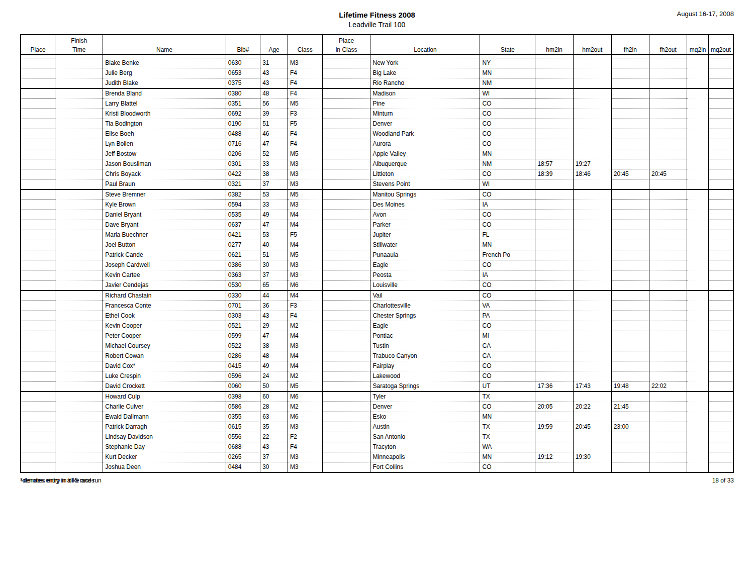August 16-17, 2008
Lifetime Fitness 2008
Leadville Trail 100
| | Finish | | | | | Place | | | | | | | | |
| --- | --- | --- | --- | --- | --- | --- | --- | --- | --- | --- | --- | --- | --- | --- |
| Place | Time | Name | Bib# | Age | Class | in Class | Location | State | hm2in | hm2out | fh2in | fh2out | mq2in | mq2out |
| | | Blake Benke | 0630 | 31 | M3 | | New York | NY | | | | | | |
| | | Julie Berg | 0653 | 43 | F4 | | Big Lake | MN | | | | | | |
| | | Judith Blake | 0375 | 43 | F4 | | Rio Rancho | NM | | | | | | |
| | | Brenda Bland | 0380 | 48 | F4 | | Madison | WI | | | | | | |
| | | Larry Blattel | 0351 | 56 | M5 | | Pine | CO | | | | | | |
| | | Kristi Bloodworth | 0692 | 39 | F3 | | Minturn | CO | | | | | | |
| | | Tia Bodington | 0190 | 51 | F5 | | Denver | CO | | | | | | |
| | | Elise Boeh | 0488 | 46 | F4 | | Woodland Park | CO | | | | | | |
| | | Lyn Bollen | 0716 | 47 | F4 | | Aurora | CO | | | | | | |
| | | Jeff Bostow | 0206 | 52 | M5 | | Apple Valley | MN | | | | | | |
| | | Jason Bousliman | 0301 | 33 | M3 | | Albuquerque | NM | 18:57 | 19:27 | | | | |
| | | Chris Boyack | 0422 | 38 | M3 | | Littleton | CO | 18:39 | 18:46 | 20:45 | 20:45 | | |
| | | Paul Braun | 0321 | 37 | M3 | | Stevens Point | WI | | | | | | |
| | | Steve Bremner | 0382 | 53 | M5 | | Manitou Springs | CO | | | | | | |
| | | Kyle Brown | 0594 | 33 | M3 | | Des Moines | IA | | | | | | |
| | | Daniel Bryant | 0535 | 49 | M4 | | Avon | CO | | | | | | |
| | | Dave Bryant | 0637 | 47 | M4 | | Parker | CO | | | | | | |
| | | Marla Buechner | 0421 | 53 | F5 | | Jupiter | FL | | | | | | |
| | | Joel Button | 0277 | 40 | M4 | | Stillwater | MN | | | | | | |
| | | Patrick Cande | 0621 | 51 | M5 | | Punaauia | French Po | | | | | | |
| | | Joseph Cardwell | 0386 | 30 | M3 | | Eagle | CO | | | | | | |
| | | Kevin Cartee | 0363 | 37 | M3 | | Peosta | IA | | | | | | |
| | | Javier Cendejas | 0530 | 65 | M6 | | Louisville | CO | | | | | | |
| | | Richard Chastain | 0330 | 44 | M4 | | Vail | CO | | | | | | |
| | | Francesca Conte | 0701 | 36 | F3 | | Charlottesville | VA | | | | | | |
| | | Ethel Cook | 0303 | 43 | F4 | | Chester Springs | PA | | | | | | |
| | | Kevin Cooper | 0521 | 29 | M2 | | Eagle | CO | | | | | | |
| | | Peter Cooper | 0599 | 47 | M4 | | Pontiac | MI | | | | | | |
| | | Michael Coursey | 0522 | 38 | M3 | | Tustin | CA | | | | | | |
| | | Robert Cowan | 0286 | 48 | M4 | | Trabuco Canyon | CA | | | | | | |
| | | David Cox* | 0415 | 49 | M4 | | Fairplay | CO | | | | | | |
| | | Luke Crespin | 0596 | 24 | M2 | | Lakewood | CO | | | | | | |
| | | David Crockett | 0060 | 50 | M5 | | Saratoga Springs | UT | 17:36 | 17:43 | 19:48 | 22:02 | | |
| | | Howard Culp | 0398 | 60 | M6 | | Tyler | TX | | | | | | |
| | | Charlie Culver | 0586 | 28 | M2 | | Denver | CO | 20:05 | 20:22 | 21:45 | | | |
| | | Ewald Dallmann | 0355 | 63 | M6 | | Esko | MN | | | | | | |
| | | Patrick Darragh | 0615 | 35 | M3 | | Austin | TX | 19:59 | 20:45 | 23:00 | | | |
| | | Lindsay Davidson | 0556 | 22 | F2 | | San Antonio | TX | | | | | | |
| | | Stephanie Day | 0688 | 43 | F4 | | Tracyton | WA | | | | | | |
| | | Kurt Decker | 0265 | 37 | M3 | | Minneapolis | MN | 19:12 | 19:30 | | | | |
| | | Joshua Deen | 0484 | 30 | M3 | | Fort Collins | CO | | | | | | |
+denotes entry in bike and run *denotes entry in all 5 races 18 of 33